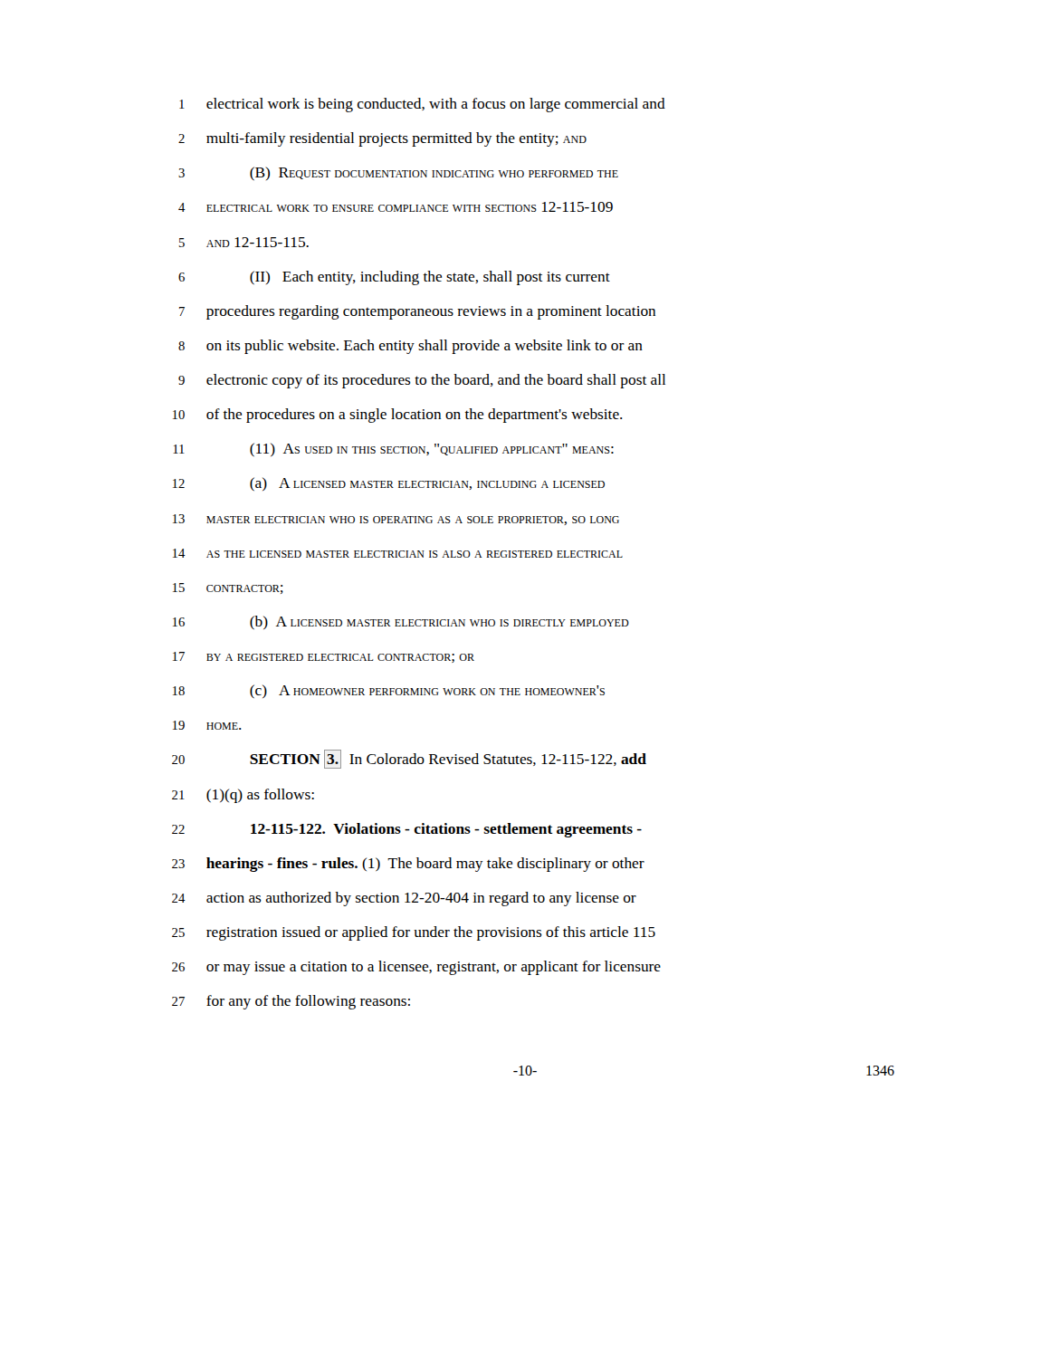1
electrical work is being conducted, with a focus on large commercial and
2
multi-family residential projects permitted by the entity; and
3
(B) Request documentation indicating who performed the
4
electrical work to ensure compliance with sections 12-115-109
5
and 12-115-115.
6
(II) Each entity, including the state, shall post its current
7
procedures regarding contemporaneous reviews in a prominent location
8
on its public website. Each entity shall provide a website link to or an
9
electronic copy of its procedures to the board, and the board shall post all
10
of the procedures on a single location on the department's website.
11
(11) As used in this section, "qualified applicant" means:
12
(a) A licensed master electrician, including a licensed
13
master electrician who is operating as a sole proprietor, so long
14
as the licensed master electrician is also a registered electrical
15
contractor;
16
(b) A licensed master electrician who is directly employed
17
by a registered electrical contractor; or
18
(c) A homeowner performing work on the homeowner's
19
home.
20
SECTION 3. In Colorado Revised Statutes, 12-115-122, add
21
(1)(q) as follows:
22
12-115-122. Violations - citations - settlement agreements -
23
hearings - fines - rules. (1) The board may take disciplinary or other
24
action as authorized by section 12-20-404 in regard to any license or
25
registration issued or applied for under the provisions of this article 115
26
or may issue a citation to a licensee, registrant, or applicant for licensure
27
for any of the following reasons:
-10-
1346